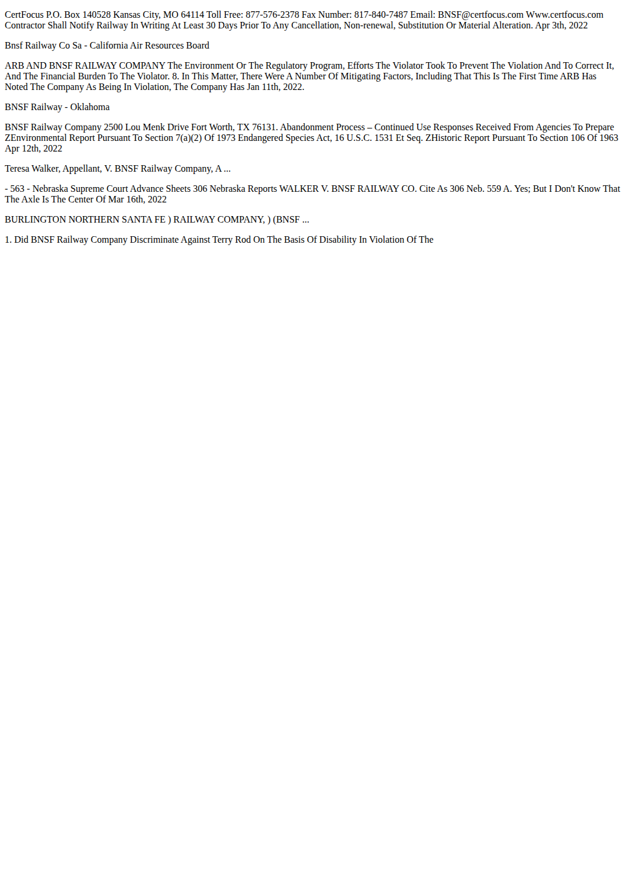CertFocus P.O. Box 140528 Kansas City, MO 64114 Toll Free: 877-576-2378 Fax Number: 817-840-7487 Email: BNSF@certfocus.com Www.certfocus.com Contractor Shall Notify Railway In Writing At Least 30 Days Prior To Any Cancellation, Non-renewal, Substitution Or Material Alteration. Apr 3th, 2022
Bnsf Railway Co Sa - California Air Resources Board
ARB AND BNSF RAILWAY COMPANY The Environment Or The Regulatory Program, Efforts The Violator Took To Prevent The Violation And To Correct It, And The Financial Burden To The Violator. 8. In This Matter, There Were A Number Of Mitigating Factors, Including That This Is The First Time ARB Has Noted The Company As Being In Violation, The Company Has Jan 11th, 2022.
BNSF Railway - Oklahoma
BNSF Railway Company 2500 Lou Menk Drive Fort Worth, TX 76131. Abandonment Process – Continued Use Responses Received From Agencies To Prepare ZEnvironmental Report Pursuant To Section 7(a)(2) Of 1973 Endangered Species Act, 16 U.S.C. 1531 Et Seq. ZHistoric Report Pursuant To Section 106 Of 1963 Apr 12th, 2022
Teresa Walker, Appellant, V. BNSF Railway Company, A ...
- 563 - Nebraska Supreme Court Advance Sheets 306 Nebraska Reports WALKER V. BNSF RAILWAY CO. Cite As 306 Neb. 559 A. Yes; But I Don't Know That The Axle Is The Center Of Mar 16th, 2022
BURLINGTON NORTHERN SANTA FE ) RAILWAY COMPANY, ) (BNSF ...
1. Did BNSF Railway Company Discriminate Against Terry Rod On The Basis Of Disability In Violation Of The